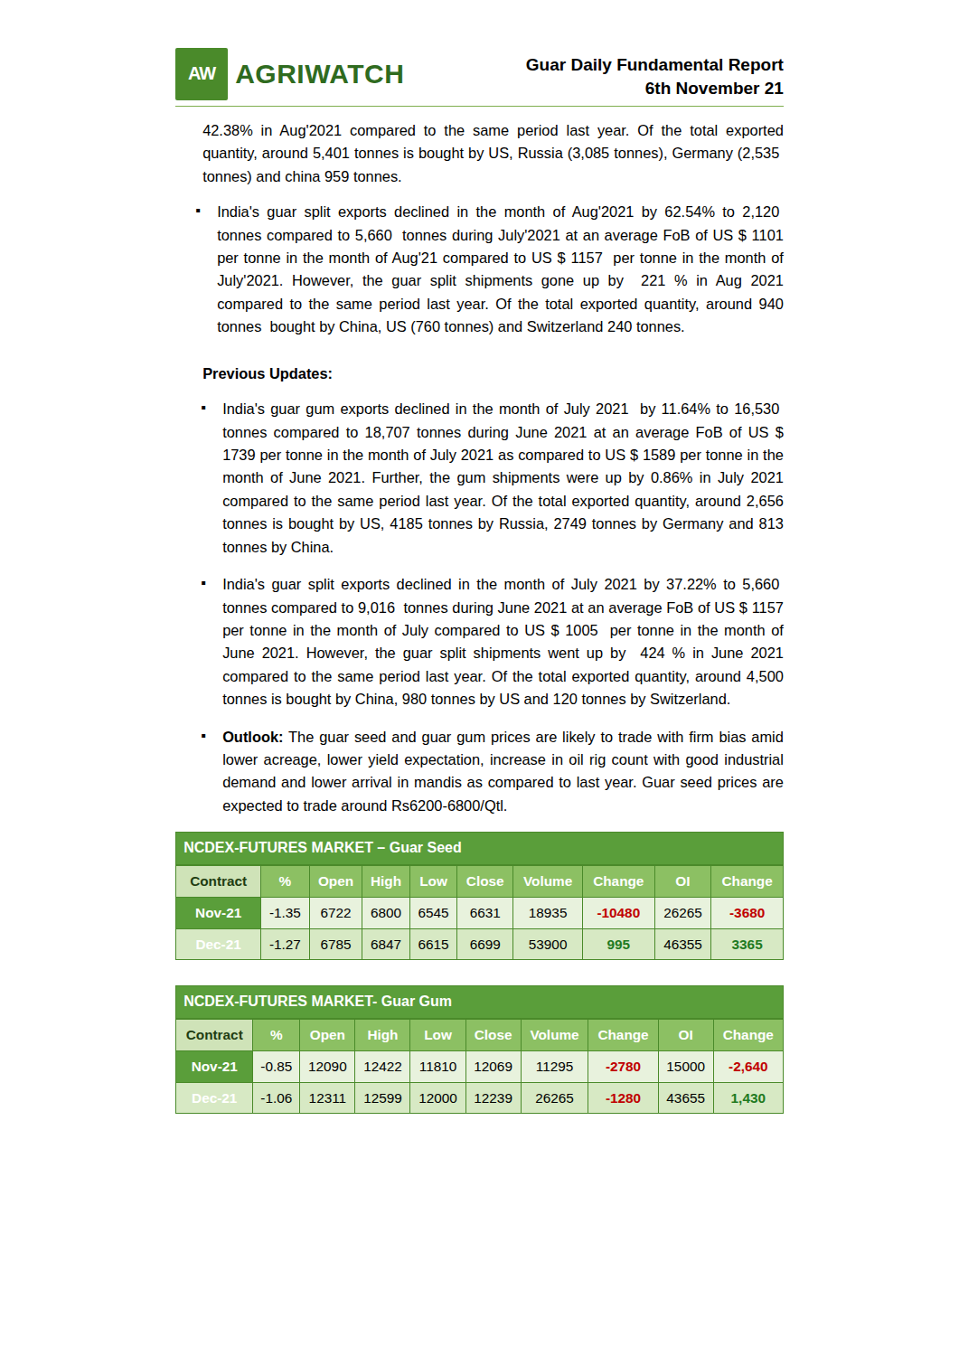AW
AGRIWATCH
Guar Daily Fundamental Report
6th November 21
42.38% in Aug'2021 compared to the same period last year. Of the total exported quantity, around 5,401 tonnes is bought by US, Russia (3,085 tonnes), Germany (2,535 tonnes) and china 959 tonnes.
India's guar split exports declined in the month of Aug'2021 by 62.54% to 2,120 tonnes compared to 5,660 tonnes during July'2021 at an average FoB of US $ 1101 per tonne in the month of Aug'21 compared to US $ 1157 per tonne in the month of July'2021. However, the guar split shipments gone up by 221 % in Aug 2021 compared to the same period last year. Of the total exported quantity, around 940 tonnes bought by China, US (760 tonnes) and Switzerland 240 tonnes.
Previous Updates:
India's guar gum exports declined in the month of July 2021 by 11.64% to 16,530 tonnes compared to 18,707 tonnes during June 2021 at an average FoB of US $ 1739 per tonne in the month of July 2021 as compared to US $ 1589 per tonne in the month of June 2021. Further, the gum shipments were up by 0.86% in July 2021 compared to the same period last year. Of the total exported quantity, around 2,656 tonnes is bought by US, 4185 tonnes by Russia, 2749 tonnes by Germany and 813 tonnes by China.
India's guar split exports declined in the month of July 2021 by 37.22% to 5,660 tonnes compared to 9,016 tonnes during June 2021 at an average FoB of US $ 1157 per tonne in the month of July compared to US $ 1005 per tonne in the month of June 2021. However, the guar split shipments went up by 424 % in June 2021 compared to the same period last year. Of the total exported quantity, around 4,500 tonnes is bought by China, 980 tonnes by US and 120 tonnes by Switzerland.
Outlook: The guar seed and guar gum prices are likely to trade with firm bias amid lower acreage, lower yield expectation, increase in oil rig count with good industrial demand and lower arrival in mandis as compared to last year. Guar seed prices are expected to trade around Rs6200-6800/Qtl.
NCDEX-FUTURES MARKET – Guar Seed
| Contract | % | Open | High | Low | Close | Volume | Change | OI | Change |
| --- | --- | --- | --- | --- | --- | --- | --- | --- | --- |
| Nov-21 | -1.35 | 6722 | 6800 | 6545 | 6631 | 18935 | -10480 | 26265 | -3680 |
| Dec-21 | -1.27 | 6785 | 6847 | 6615 | 6699 | 53900 | 995 | 46355 | 3365 |
NCDEX-FUTURES MARKET- Guar Gum
| Contract | % | Open | High | Low | Close | Volume | Change | OI | Change |
| --- | --- | --- | --- | --- | --- | --- | --- | --- | --- |
| Nov-21 | -0.85 | 12090 | 12422 | 11810 | 12069 | 11295 | -2780 | 15000 | -2,640 |
| Dec-21 | -1.06 | 12311 | 12599 | 12000 | 12239 | 26265 | -1280 | 43655 | 1,430 |